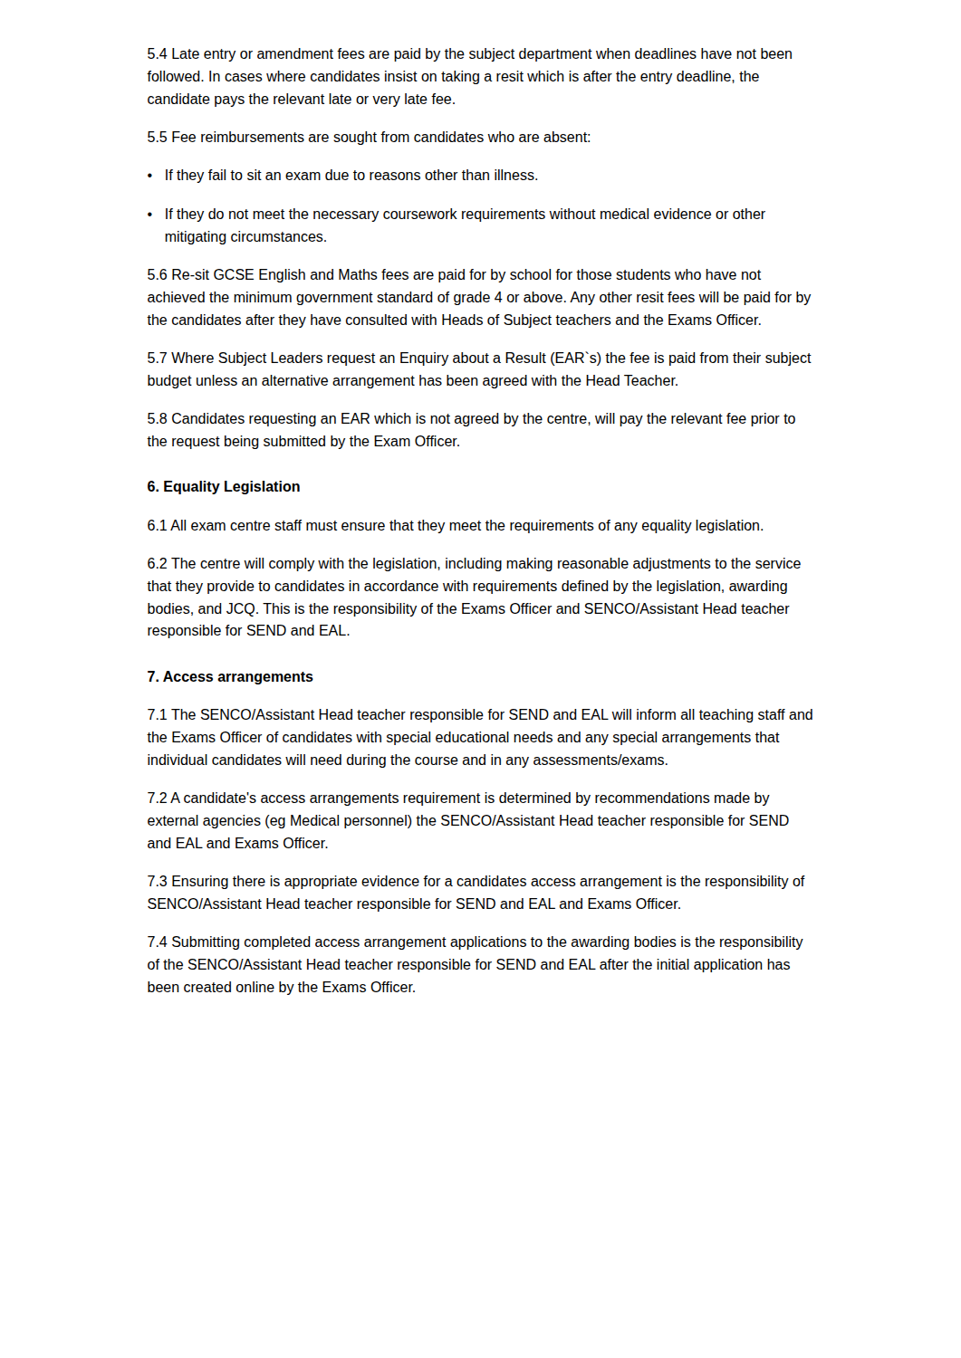5.4 Late entry or amendment fees are paid by the subject department when deadlines have not been followed. In cases where candidates insist on taking a resit which is after the entry deadline, the candidate pays the relevant late or very late fee.
5.5 Fee reimbursements are sought from candidates who are absent:
If they fail to sit an exam due to reasons other than illness.
If they do not meet the necessary coursework requirements without medical evidence or other mitigating circumstances.
5.6 Re-sit GCSE English and Maths fees are paid for by school for those students who have not achieved the minimum government standard of grade 4 or above. Any other resit fees will be paid for by the candidates after they have consulted with Heads of Subject teachers and the Exams Officer.
5.7 Where Subject Leaders request an Enquiry about a Result (EAR`s) the fee is paid from their subject budget unless an alternative arrangement has been agreed with the Head Teacher.
5.8 Candidates requesting an EAR which is not agreed by the centre, will pay the relevant fee prior to the request being submitted by the Exam Officer.
6. Equality Legislation
6.1 All exam centre staff must ensure that they meet the requirements of any equality legislation.
6.2 The centre will comply with the legislation, including making reasonable adjustments to the service that they provide to candidates in accordance with requirements defined by the legislation, awarding bodies, and JCQ. This is the responsibility of the Exams Officer and SENCO/Assistant Head teacher responsible for SEND and EAL.
7. Access arrangements
7.1 The SENCO/Assistant Head teacher responsible for SEND and EAL will inform all teaching staff and the Exams Officer of candidates with special educational needs and any special arrangements that individual candidates will need during the course and in any assessments/exams.
7.2 A candidate's access arrangements requirement is determined by recommendations made by external agencies (eg Medical personnel) the SENCO/Assistant Head teacher responsible for SEND and EAL and Exams Officer.
7.3 Ensuring there is appropriate evidence for a candidates access arrangement is the responsibility of SENCO/Assistant Head teacher responsible for SEND and EAL and Exams Officer.
7.4 Submitting completed access arrangement applications to the awarding bodies is the responsibility of the SENCO/Assistant Head teacher responsible for SEND and EAL after the initial application has been created online by the Exams Officer.